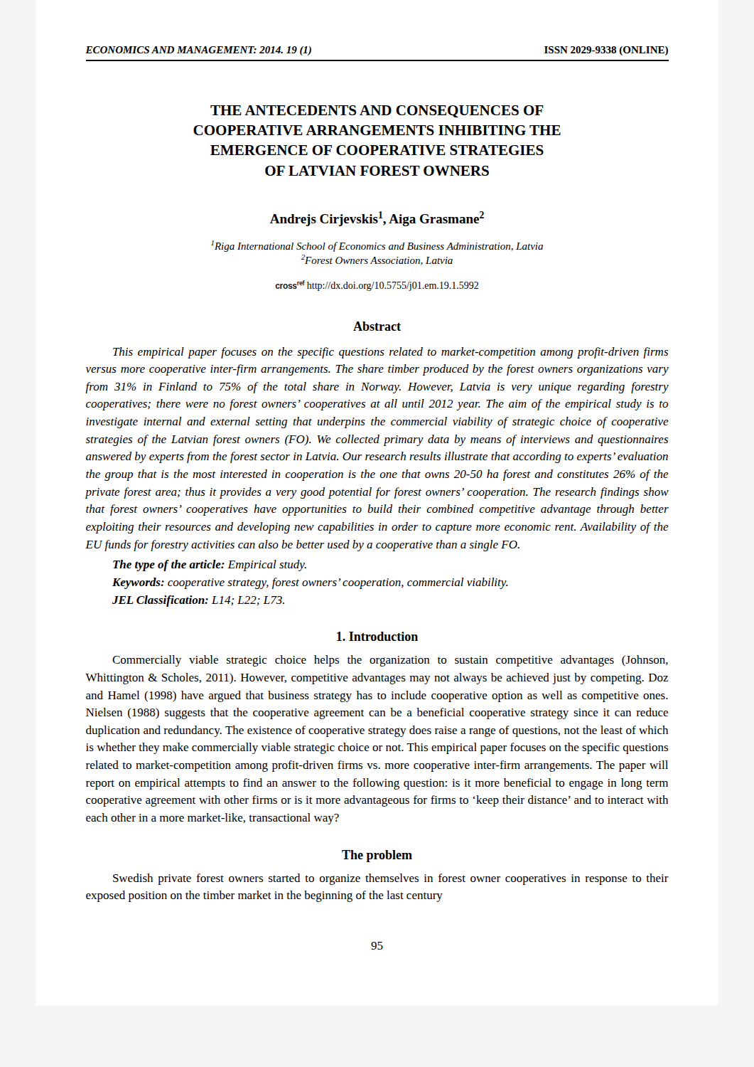ECONOMICS AND MANAGEMENT: 2014. 19 (1) ISSN 2029-9338 (ONLINE)
The Antecedents and Consequences of
Cooperative Arrangements Inhibiting the
Emergence of Cooperative Strategies
of Latvian Forest Owners
Andrejs Cirjevskis1, Aiga Grasmane2
1Riga International School of Economics and Business Administration, Latvia
2Forest Owners Association, Latvia
crossref http://dx.doi.org/10.5755/j01.em.19.1.5992
Abstract
This empirical paper focuses on the specific questions related to market-competition among profit-driven firms versus more cooperative inter-firm arrangements. The share timber produced by the forest owners organizations vary from 31% in Finland to 75% of the total share in Norway. However, Latvia is very unique regarding forestry cooperatives; there were no forest owners’ cooperatives at all until 2012 year. The aim of the empirical study is to investigate internal and external setting that underpins the commercial viability of strategic choice of cooperative strategies of the Latvian forest owners (FO). We collected primary data by means of interviews and questionnaires answered by experts from the forest sector in Latvia. Our research results illustrate that according to experts’ evaluation the group that is the most interested in cooperation is the one that owns 20-50 ha forest and constitutes 26% of the private forest area; thus it provides a very good potential for forest owners’ cooperation. The research findings show that forest owners’ cooperatives have opportunities to build their combined competitive advantage through better exploiting their resources and developing new capabilities in order to capture more economic rent. Availability of the EU funds for forestry activities can also be better used by a cooperative than a single FO.
The type of the article: Empirical study.
Keywords: cooperative strategy, forest owners’ cooperation, commercial viability.
JEL Classification: L14; L22; L73.
1. Introduction
Commercially viable strategic choice helps the organization to sustain competitive advantages (Johnson, Whittington & Scholes, 2011). However, competitive advantages may not always be achieved just by competing. Doz and Hamel (1998) have argued that business strategy has to include cooperative option as well as competitive ones. Nielsen (1988) suggests that the cooperative agreement can be a beneficial cooperative strategy since it can reduce duplication and redundancy. The existence of cooperative strategy does raise a range of questions, not the least of which is whether they make commercially viable strategic choice or not. This empirical paper focuses on the specific questions related to market-competition among profit-driven firms vs. more cooperative inter-firm arrangements. The paper will report on empirical attempts to find an answer to the following question: is it more beneficial to engage in long term cooperative agreement with other firms or is it more advantageous for firms to ‘keep their distance’ and to interact with each other in a more market-like, transactional way?
The problem
Swedish private forest owners started to organize themselves in forest owner cooperatives in response to their exposed position on the timber market in the beginning of the last century
95